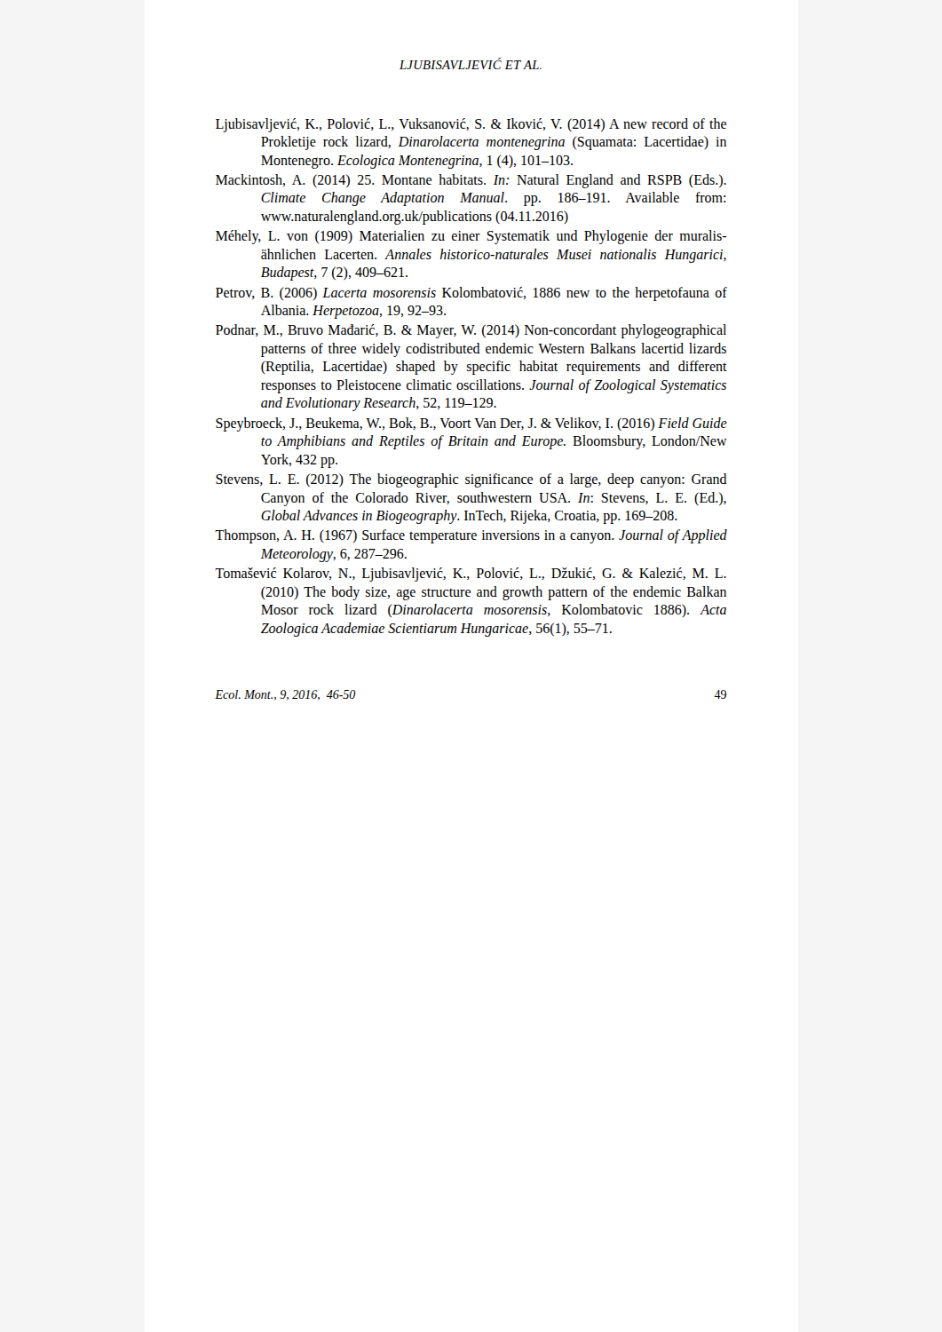LJUBISAVLJEVIĆ ET AL.
Ljubisavljević, K., Polović, L., Vuksanović, S. & Iković, V. (2014) A new record of the Prokletije rock lizard, Dinarolacerta montenegrina (Squamata: Lacertidae) in Montenegro. Ecologica Montenegrina, 1 (4), 101–103.
Mackintosh, A. (2014) 25. Montane habitats. In: Natural England and RSPB (Eds.). Climate Change Adaptation Manual. pp. 186–191. Available from: www.naturalengland.org.uk/publications (04.11.2016)
Méhely, L. von (1909) Materialien zu einer Systematik und Phylogenie der muralis-ähnlichen Lacerten. Annales historico-naturales Musei nationalis Hungarici, Budapest, 7 (2), 409–621.
Petrov, B. (2006) Lacerta mosorensis Kolombatović, 1886 new to the herpetofauna of Albania. Herpetozoa, 19, 92–93.
Podnar, M., Bruvo Mađarić, B. & Mayer, W. (2014) Non-concordant phylogeographical patterns of three widely codistributed endemic Western Balkans lacertid lizards (Reptilia, Lacertidae) shaped by specific habitat requirements and different responses to Pleistocene climatic oscillations. Journal of Zoological Systematics and Evolutionary Research, 52, 119–129.
Speybroeck, J., Beukema, W., Bok, B., Voort Van Der, J. & Velikov, I. (2016) Field Guide to Amphibians and Reptiles of Britain and Europe. Bloomsbury, London/New York, 432 pp.
Stevens, L. E. (2012) The biogeographic significance of a large, deep canyon: Grand Canyon of the Colorado River, southwestern USA. In: Stevens, L. E. (Ed.), Global Advances in Biogeography. InTech, Rijeka, Croatia, pp. 169–208.
Thompson, A. H. (1967) Surface temperature inversions in a canyon. Journal of Applied Meteorology, 6, 287–296.
Tomašević Kolarov, N., Ljubisavljević, K., Polović, L., Džukić, G. & Kalezić, M. L. (2010) The body size, age structure and growth pattern of the endemic Balkan Mosor rock lizard (Dinarolacerta mosorensis, Kolombatovic 1886). Acta Zoologica Academiae Scientiarum Hungaricae, 56(1), 55–71.
Ecol. Mont., 9, 2016, 46-50 49